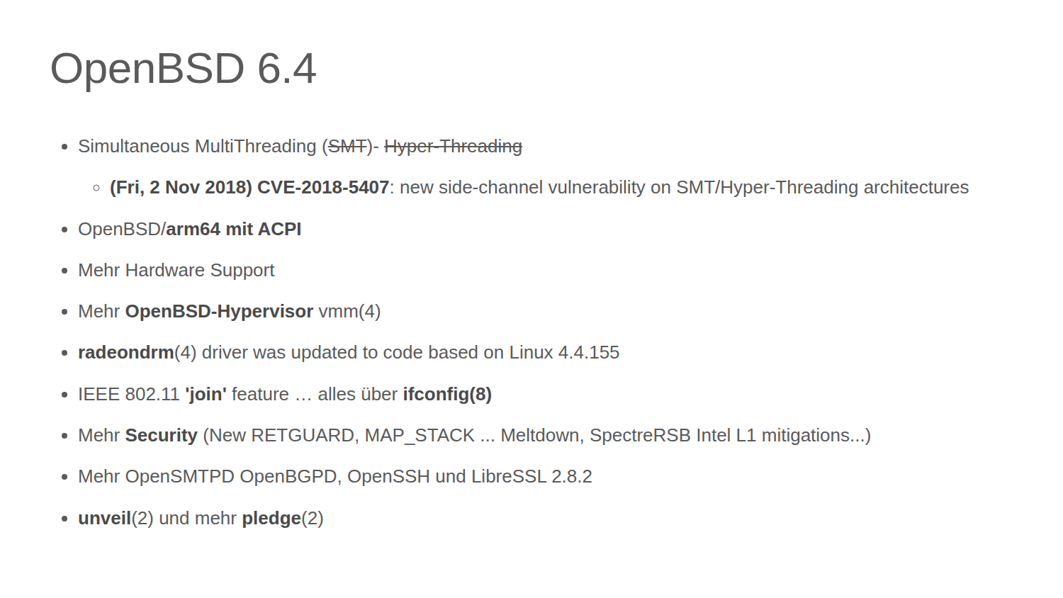OpenBSD 6.4
Simultaneous MultiThreading (SMT)- Hyper-Threading
(Fri, 2 Nov 2018) CVE-2018-5407: new side-channel vulnerability on SMT/Hyper-Threading architectures
OpenBSD/arm64 mit ACPI
Mehr Hardware Support
Mehr OpenBSD-Hypervisor vmm(4)
radeondrm(4) driver was updated to code based on Linux 4.4.155
IEEE 802.11 'join' feature … alles über ifconfig(8)
Mehr Security (New RETGUARD, MAP_STACK ... Meltdown, SpectreRSB Intel L1 mitigations...)
Mehr OpenSMTPD OpenBGPD, OpenSSH und LibreSSL 2.8.2
unveil(2) und mehr pledge(2)